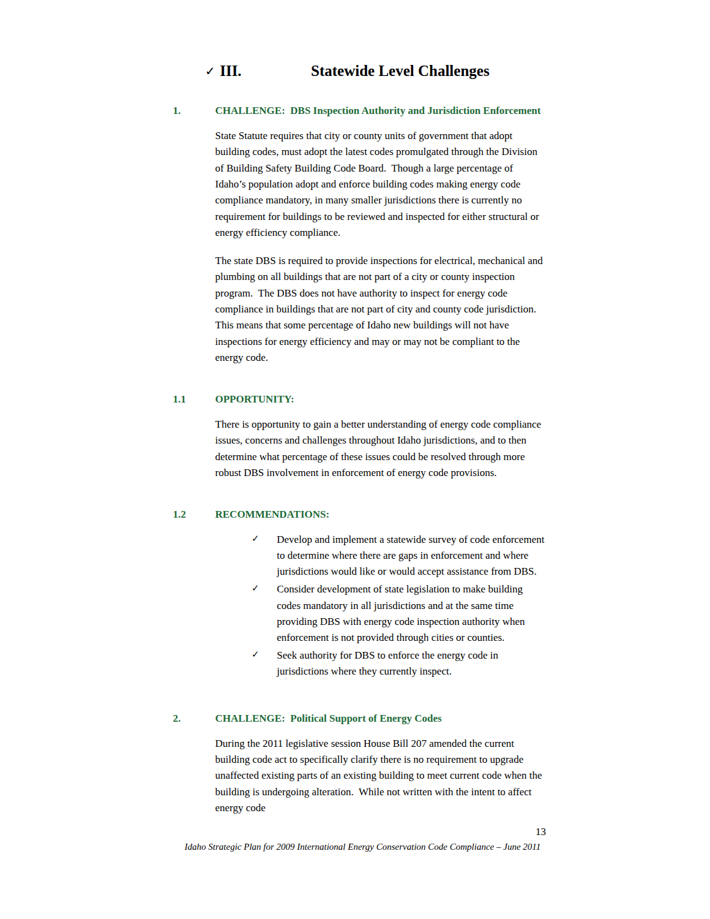✓III. Statewide Level Challenges
1. CHALLENGE: DBS Inspection Authority and Jurisdiction Enforcement
State Statute requires that city or county units of government that adopt building codes, must adopt the latest codes promulgated through the Division of Building Safety Building Code Board. Though a large percentage of Idaho’s population adopt and enforce building codes making energy code compliance mandatory, in many smaller jurisdictions there is currently no requirement for buildings to be reviewed and inspected for either structural or energy efficiency compliance.
The state DBS is required to provide inspections for electrical, mechanical and plumbing on all buildings that are not part of a city or county inspection program. The DBS does not have authority to inspect for energy code compliance in buildings that are not part of city and county code jurisdiction. This means that some percentage of Idaho new buildings will not have inspections for energy efficiency and may or may not be compliant to the energy code.
1.1 OPPORTUNITY:
There is opportunity to gain a better understanding of energy code compliance issues, concerns and challenges throughout Idaho jurisdictions, and to then determine what percentage of these issues could be resolved through more robust DBS involvement in enforcement of energy code provisions.
1.2 RECOMMENDATIONS:
Develop and implement a statewide survey of code enforcement to determine where there are gaps in enforcement and where jurisdictions would like or would accept assistance from DBS.
Consider development of state legislation to make building codes mandatory in all jurisdictions and at the same time providing DBS with energy code inspection authority when enforcement is not provided through cities or counties.
Seek authority for DBS to enforce the energy code in jurisdictions where they currently inspect.
2. CHALLENGE: Political Support of Energy Codes
During the 2011 legislative session House Bill 207 amended the current building code act to specifically clarify there is no requirement to upgrade unaffected existing parts of an existing building to meet current code when the building is undergoing alteration. While not written with the intent to affect energy code
13
Idaho Strategic Plan for 2009 International Energy Conservation Code Compliance – June 2011